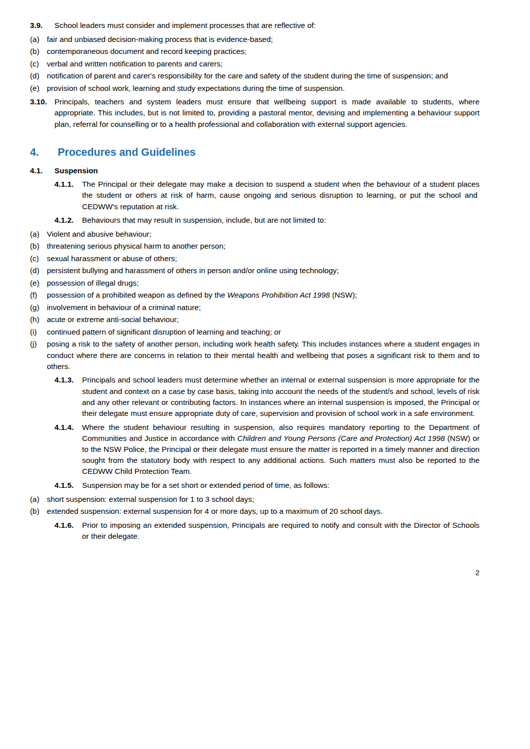3.9.
School leaders must consider and implement processes that are reflective of:
(a) fair and unbiased decision-making process that is evidence-based;
(b) contemporaneous document and record keeping practices;
(c) verbal and written notification to parents and carers;
(d) notification of parent and carer's responsibility for the care and safety of the student during the time of suspension; and
(e) provision of school work, learning and study expectations during the time of suspension.
3.10.
Principals, teachers and system leaders must ensure that wellbeing support is made available to students, where appropriate. This includes, but is not limited to, providing a pastoral mentor, devising and implementing a behaviour support plan, referral for counselling or to a health professional and collaboration with external support agencies.
4. Procedures and Guidelines
4.1. Suspension
4.1.1.
The Principal or their delegate may make a decision to suspend a student when the behaviour of a student places the student or others at risk of harm, cause ongoing and serious disruption to learning, or put the school and CEDWW's reputation at risk.
4.1.2.
Behaviours that may result in suspension, include, but are not limited to:
(a) Violent and abusive behaviour;
(b) threatening serious physical harm to another person;
(c) sexual harassment or abuse of others;
(d) persistent bullying and harassment of others in person and/or online using technology;
(e) possession of illegal drugs;
(f) possession of a prohibited weapon as defined by the Weapons Prohibition Act 1998 (NSW);
(g) involvement in behaviour of a criminal nature;
(h) acute or extreme anti-social behaviour;
(i) continued pattern of significant disruption of learning and teaching; or
(j) posing a risk to the safety of another person, including work health safety. This includes instances where a student engages in conduct where there are concerns in relation to their mental health and wellbeing that poses a significant risk to them and to others.
4.1.3.
Principals and school leaders must determine whether an internal or external suspension is more appropriate for the student and context on a case by case basis, taking into account the needs of the student/s and school, levels of risk and any other relevant or contributing factors. In instances where an internal suspension is imposed, the Principal or their delegate must ensure appropriate duty of care, supervision and provision of school work in a safe environment.
4.1.4.
Where the student behaviour resulting in suspension, also requires mandatory reporting to the Department of Communities and Justice in accordance with Children and Young Persons (Care and Protection) Act 1998 (NSW) or to the NSW Police, the Principal or their delegate must ensure the matter is reported in a timely manner and direction sought from the statutory body with respect to any additional actions. Such matters must also be reported to the CEDWW Child Protection Team.
4.1.5.
Suspension may be for a set short or extended period of time, as follows:
(a) short suspension: external suspension for 1 to 3 school days;
(b) extended suspension: external suspension for 4 or more days, up to a maximum of 20 school days.
4.1.6.
Prior to imposing an extended suspension, Principals are required to notify and consult with the Director of Schools or their delegate.
2